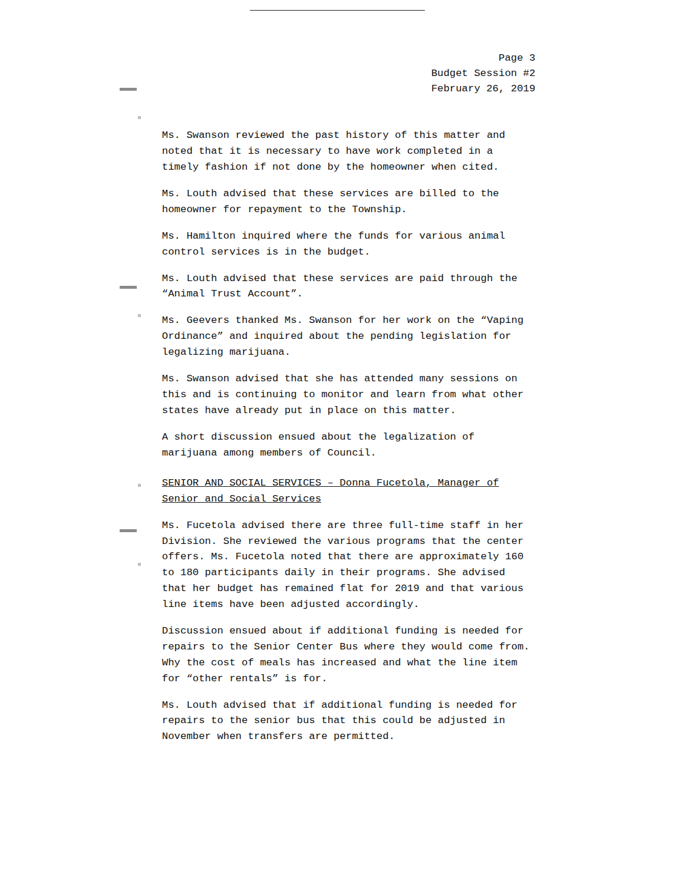Page 3
Budget Session #2
February 26, 2019
Ms. Swanson reviewed the past history of this matter and noted that it is necessary to have work completed in a timely fashion if not done by the homeowner when cited.
Ms. Louth advised that these services are billed to the homeowner for repayment to the Township.
Ms. Hamilton inquired where the funds for various animal control services is in the budget.
Ms. Louth advised that these services are paid through the “Animal Trust Account”.
Ms. Geevers thanked Ms. Swanson for her work on the “Vaping Ordinance” and inquired about the pending legislation for legalizing marijuana.
Ms. Swanson advised that she has attended many sessions on this and is continuing to monitor and learn from what other states have already put in place on this matter.
A short discussion ensued about the legalization of marijuana among members of Council.
SENIOR AND SOCIAL SERVICES – Donna Fucetola, Manager of Senior and Social Services
Ms. Fucetola advised there are three full-time staff in her Division. She reviewed the various programs that the center offers. Ms. Fucetola noted that there are approximately 160 to 180 participants daily in their programs. She advised that her budget has remained flat for 2019 and that various line items have been adjusted accordingly.
Discussion ensued about if additional funding is needed for repairs to the Senior Center Bus where they would come from. Why the cost of meals has increased and what the line item for “other rentals” is for.
Ms. Louth advised that if additional funding is needed for repairs to the senior bus that this could be adjusted in November when transfers are permitted.